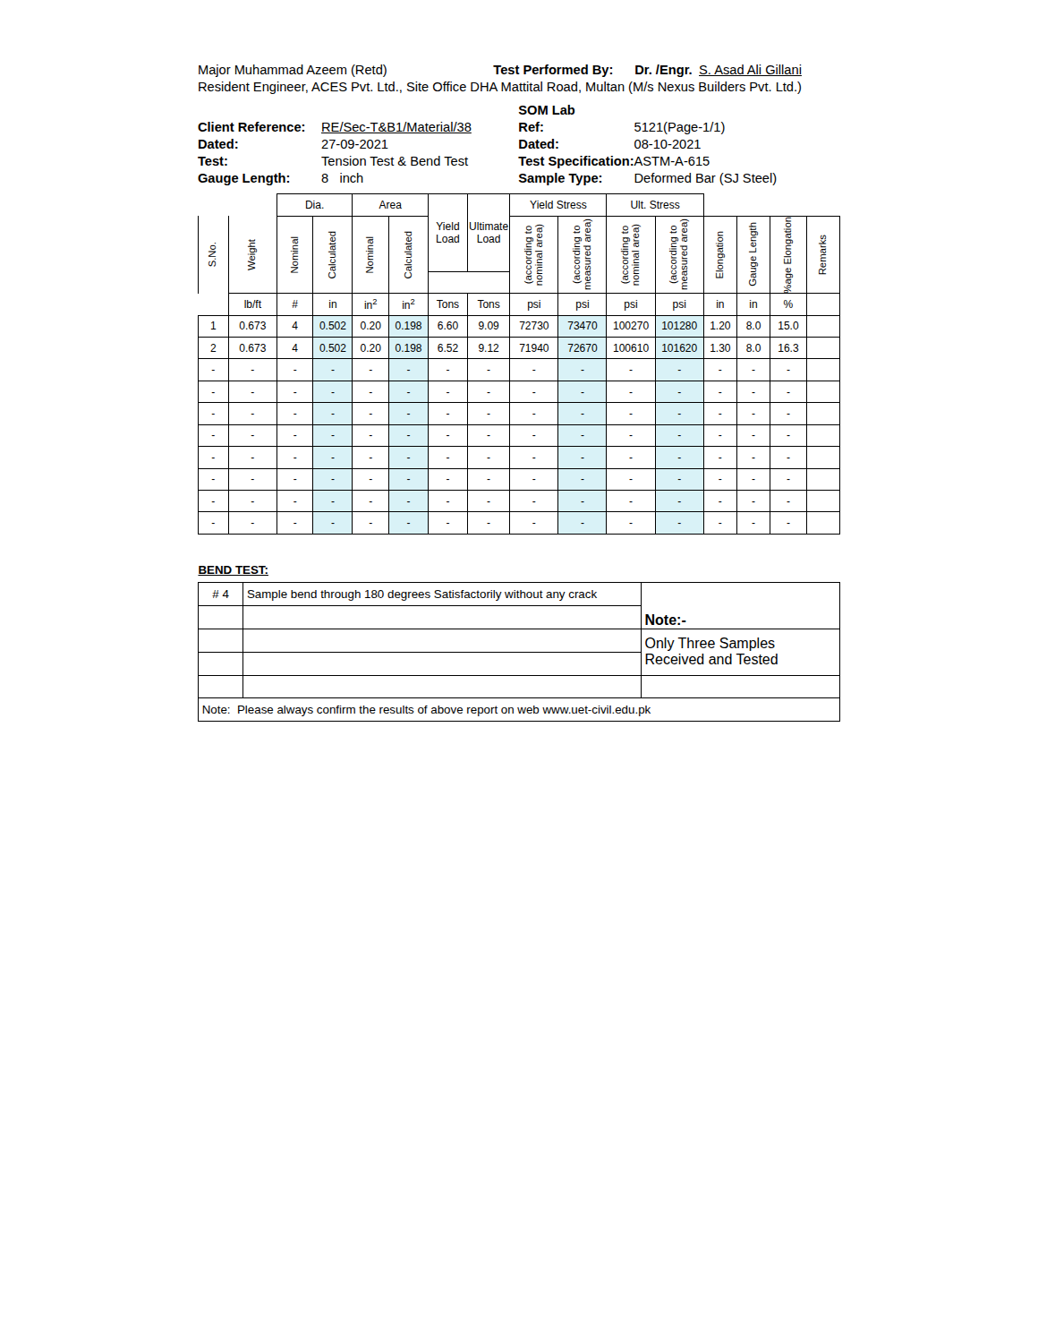| Major Muhammad Azeem (Retd) | Test Performed By: | Dr. /Engr. | S. Asad Ali Gillani |
| Resident Engineer, ACES Pvt. Ltd., Site Office DHA Mattital Road, Multan (M/s Nexus Builders Pvt. Ltd.) |
| | | SOM Lab | |
| Client Reference: | RE/Sec-T&B1/Material/38 | Ref: | 5121(Page-1/1) |
| Dated: | 27-09-2021 | Dated: | 08-10-2021 |
| Test: | Tension Test & Bend Test | Test Specification: | ASTM-A-615 |
| Gauge Length: | 8 inch | Sample Type: | Deformed Bar (SJ Steel) |
| | | Dia. | Area | Yield Load | Ultimate Load | Yield Stress | Ult. Stress | | | | |
| S.No. | Weight | Nominal | Calculated | Nominal | Calculated | (according to nominal area) | (according to measured area) | (according to nominal area) | (according to measured area) | Elongation | Gauge Length | %age Elongation | Remarks |
| | lb/ft | # | in | in 2 | in 2 | Tons | Tons | psi | psi | psi | psi | in | in | % | |
| 1 | 0.673 | 4 | 0.502 | 0.20 | 0.198 | 6.60 | 9.09 | 72730 | 73470 | 100270 | 101280 | 1.20 | 8.0 | 15.0 | |
| 2 | 0.673 | 4 | 0.502 | 0.20 | 0.198 | 6.52 | 9.12 | 71940 | 72670 | 100610 | 101620 | 1.30 | 8.0 | 16.3 | |
| - | - | - | - | - | - | - | - | - | - | - | - | - | - | - | |
| - | - | - | - | - | - | - | - | - | - | - | - | - | - | - | |
| - | - | - | - | - | - | - | - | - | - | - | - | - | - | - | |
| - | - | - | - | - | - | - | - | - | - | - | - | - | - | - | |
| - | - | - | - | - | - | - | - | - | - | - | - | - | - | - | |
| - | - | - | - | - | - | - | - | - | - | - | - | - | - | - | |
| - | - | - | - | - | - | - | - | - | - | - | - | - | - | - | |
| - | - | - | - | - | - | - | - | - | - | - | - | - | - | - | |
| BEND TEST: |
| # 4 | Sample bend through 180 degrees Satisfactorily without any crack | Note:- |
| | | Only Three Samples Received and Tested |
| Note: Please always confirm the results of above report on web www.uet-civil.edu.pk |